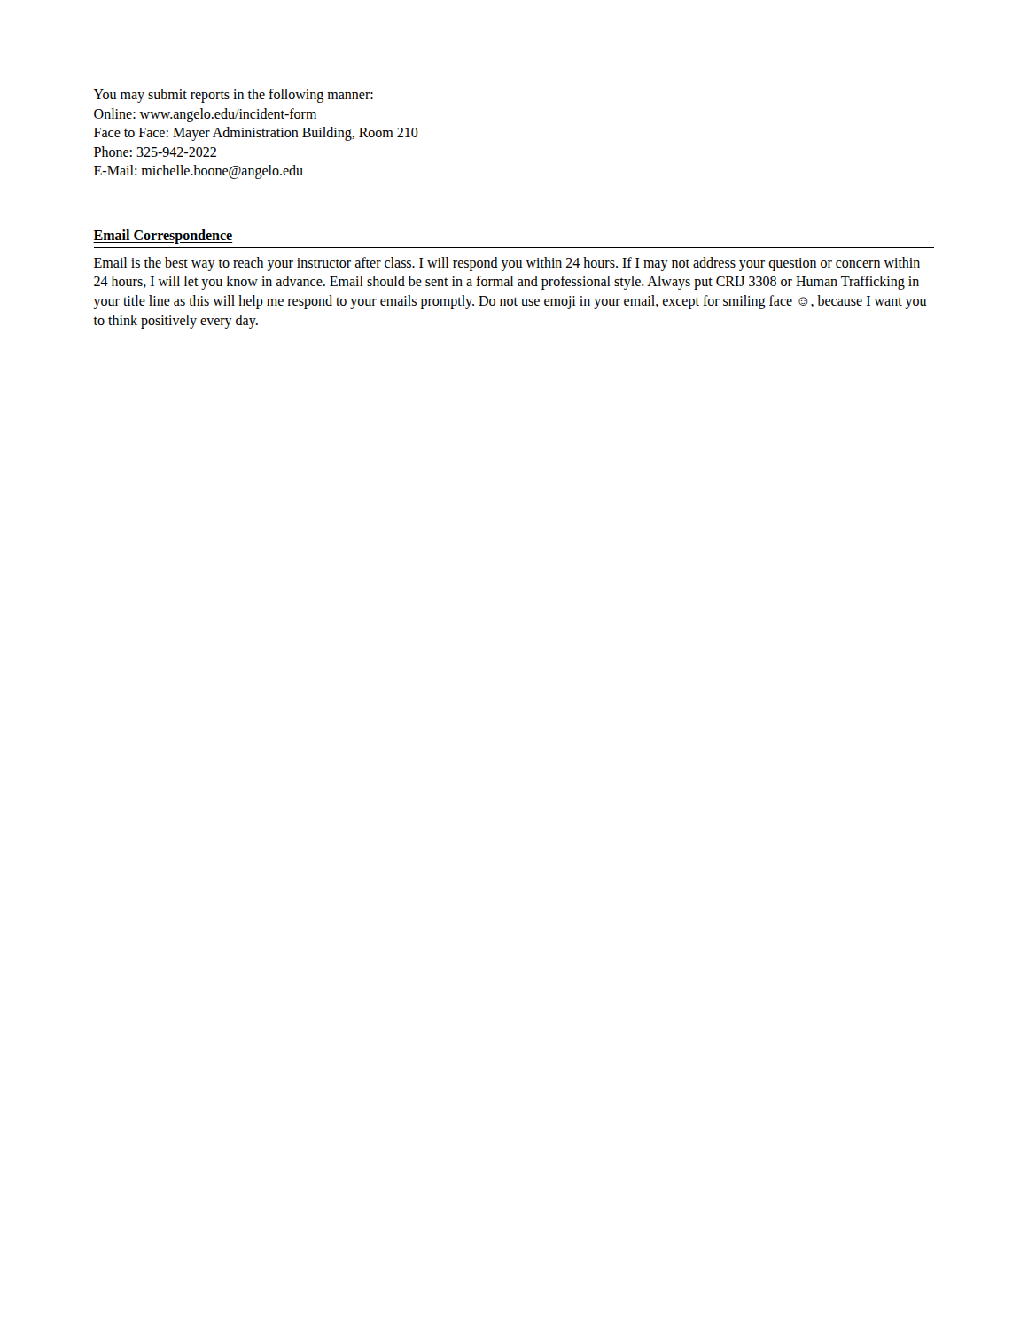You may submit reports in the following manner:
Online: www.angelo.edu/incident-form
Face to Face: Mayer Administration Building, Room 210
Phone: 325-942-2022
E-Mail: michelle.boone@angelo.edu
Email Correspondence
Email is the best way to reach your instructor after class. I will respond you within 24 hours. If I may not address your question or concern within 24 hours, I will let you know in advance. Email should be sent in a formal and professional style. Always put CRIJ 3308 or Human Trafficking in your title line as this will help me respond to your emails promptly. Do not use emoji in your email, except for smiling face ☺, because I want you to think positively every day.